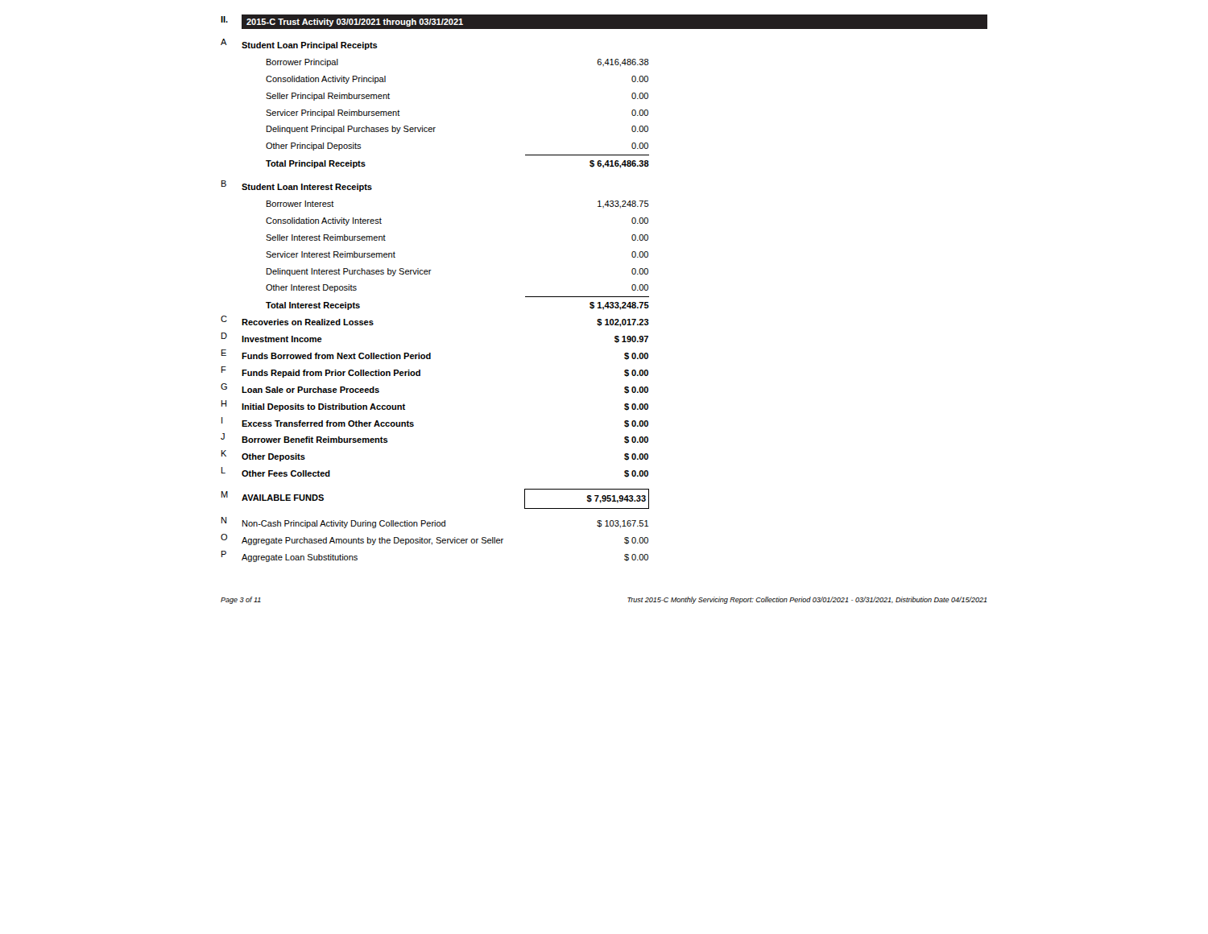II.
2015-C Trust Activity 03/01/2021 through 03/31/2021
| A | Student Loan Principal Receipts | | |
| | Borrower Principal | 6,416,486.38 | |
| | Consolidation Activity Principal | 0.00 | |
| | Seller Principal Reimbursement | 0.00 | |
| | Servicer Principal Reimbursement | 0.00 | |
| | Delinquent Principal Purchases by Servicer | 0.00 | |
| | Other Principal Deposits | 0.00 | |
| | Total Principal Receipts | $ 6,416,486.38 | |
| B | Student Loan Interest Receipts | | |
| | Borrower Interest | 1,433,248.75 | |
| | Consolidation Activity Interest | 0.00 | |
| | Seller Interest Reimbursement | 0.00 | |
| | Servicer Interest Reimbursement | 0.00 | |
| | Delinquent Interest Purchases by Servicer | 0.00 | |
| | Other Interest Deposits | 0.00 | |
| | Total Interest Receipts | $ 1,433,248.75 | |
| C | Recoveries on Realized Losses | $ 102,017.23 | |
| D | Investment Income | $ 190.97 | |
| E | Funds Borrowed from Next Collection Period | $ 0.00 | |
| F | Funds Repaid from Prior Collection Period | $ 0.00 | |
| G | Loan Sale or Purchase Proceeds | $ 0.00 | |
| H | Initial Deposits to Distribution Account | $ 0.00 | |
| I | Excess Transferred from Other Accounts | $ 0.00 | |
| J | Borrower Benefit Reimbursements | $ 0.00 | |
| K | Other Deposits | $ 0.00 | |
| L | Other Fees Collected | $ 0.00 | |
| M | AVAILABLE FUNDS | $ 7,951,943.33 | |
| N | Non-Cash Principal Activity During Collection Period | $ 103,167.51 | |
| O | Aggregate Purchased Amounts by the Depositor, Servicer or Seller | $ 0.00 | |
| P | Aggregate Loan Substitutions | $ 0.00 | |
Page 3 of 11
Trust 2015-C Monthly Servicing Report: Collection Period 03/01/2021 - 03/31/2021, Distribution Date 04/15/2021